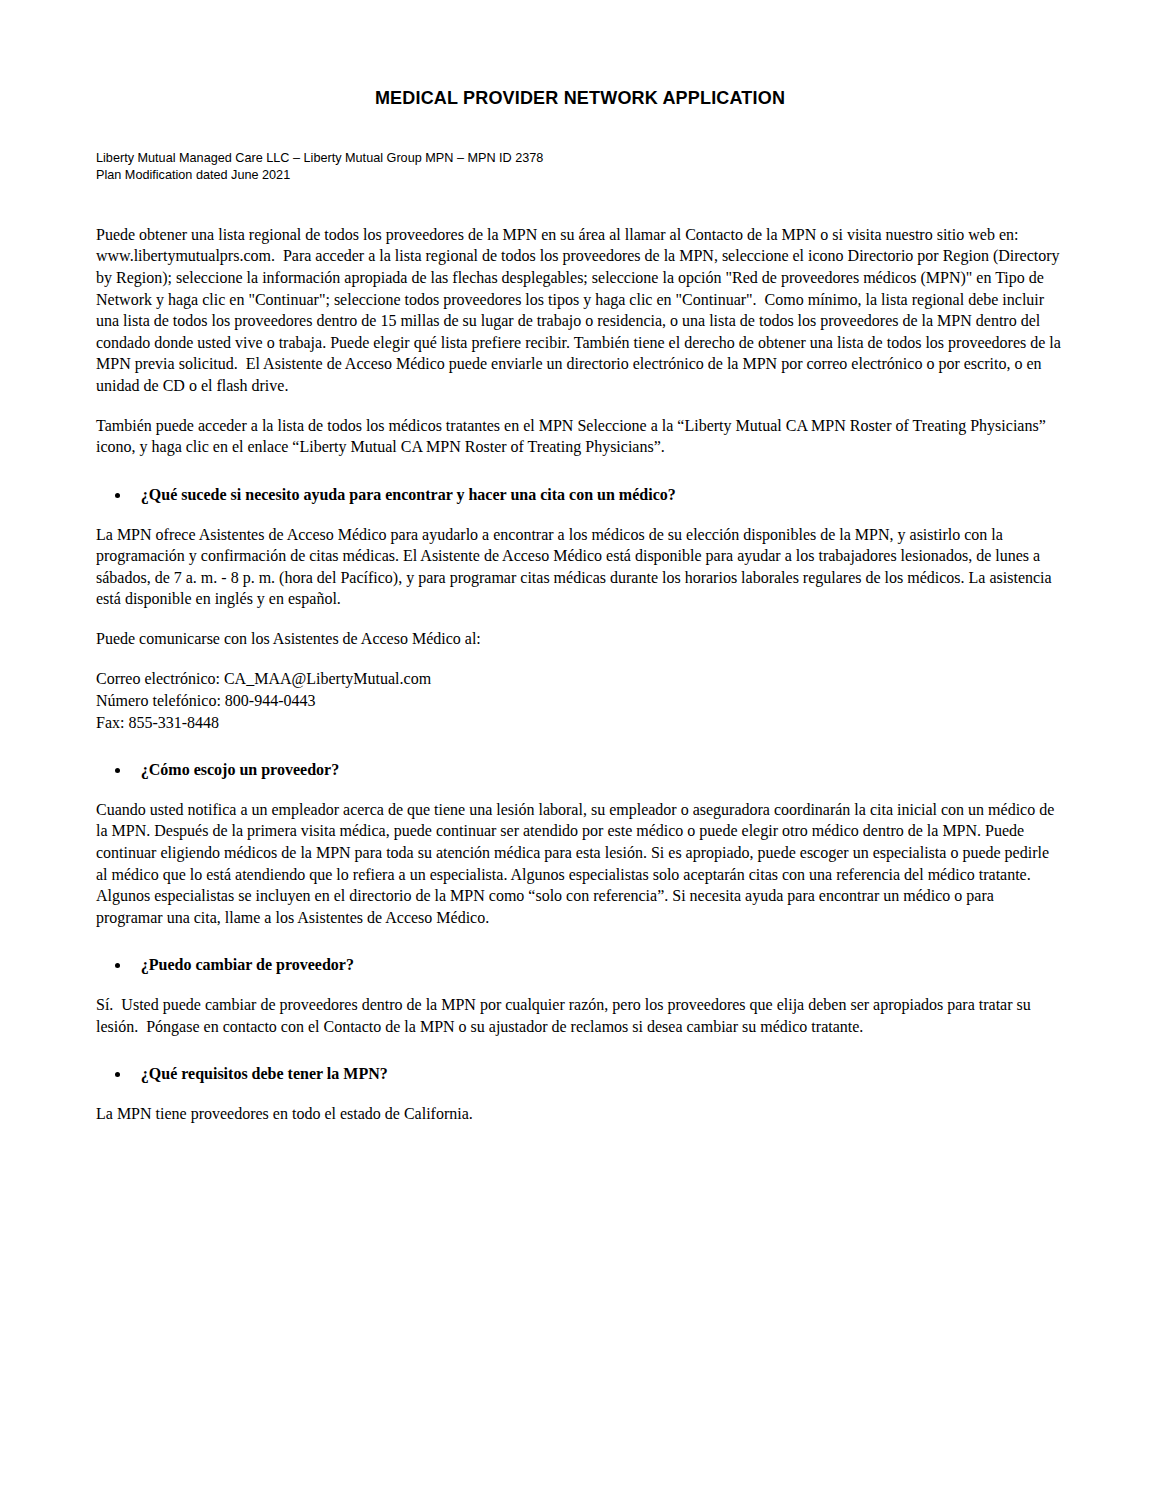MEDICAL PROVIDER NETWORK APPLICATION
Liberty Mutual Managed Care LLC – Liberty Mutual Group MPN – MPN ID 2378
Plan Modification dated June 2021
Puede obtener una lista regional de todos los proveedores de la MPN en su área al llamar al Contacto de la MPN o si visita nuestro sitio web en: www.libertymutualprs.com. Para acceder a la lista regional de todos los proveedores de la MPN, seleccione el icono Directorio por Region (Directory by Region); seleccione la información apropiada de las flechas desplegables; seleccione la opción "Red de proveedores médicos (MPN)" en Tipo de Network y haga clic en "Continuar"; seleccione todos proveedores los tipos y haga clic en "Continuar". Como mínimo, la lista regional debe incluir una lista de todos los proveedores dentro de 15 millas de su lugar de trabajo o residencia, o una lista de todos los proveedores de la MPN dentro del condado donde usted vive o trabaja. Puede elegir qué lista prefiere recibir. También tiene el derecho de obtener una lista de todos los proveedores de la MPN previa solicitud. El Asistente de Acceso Médico puede enviarle un directorio electrónico de la MPN por correo electrónico o por escrito, o en unidad de CD o el flash drive.
También puede acceder a la lista de todos los médicos tratantes en el MPN Seleccione a la “Liberty Mutual CA MPN Roster of Treating Physicians” icono, y haga clic en el enlace “Liberty Mutual CA MPN Roster of Treating Physicians”.
¿Qué sucede si necesito ayuda para encontrar y hacer una cita con un médico?
La MPN ofrece Asistentes de Acceso Médico para ayudarlo a encontrar a los médicos de su elección disponibles de la MPN, y asistirlo con la programación y confirmación de citas médicas. El Asistente de Acceso Médico está disponible para ayudar a los trabajadores lesionados, de lunes a sábados, de 7 a. m. - 8 p. m. (hora del Pacífico), y para programar citas médicas durante los horarios laborales regulares de los médicos. La asistencia está disponible en inglés y en español.
Puede comunicarse con los Asistentes de Acceso Médico al:
Correo electrónico: CA_MAA@LibertyMutual.com
Número telefónico: 800-944-0443
Fax: 855-331-8448
¿Cómo escojo un proveedor?
Cuando usted notifica a un empleador acerca de que tiene una lesión laboral, su empleador o aseguradora coordinarán la cita inicial con un médico de la MPN. Después de la primera visita médica, puede continuar ser atendido por este médico o puede elegir otro médico dentro de la MPN. Puede continuar eligiendo médicos de la MPN para toda su atención médica para esta lesión. Si es apropiado, puede escoger un especialista o puede pedirle al médico que lo está atendiendo que lo refiera a un especialista. Algunos especialistas solo aceptarán citas con una referencia del médico tratante. Algunos especialistas se incluyen en el directorio de la MPN como “solo con referencia”. Si necesita ayuda para encontrar un médico o para programar una cita, llame a los Asistentes de Acceso Médico.
¿Puedo cambiar de proveedor?
Sí. Usted puede cambiar de proveedores dentro de la MPN por cualquier razón, pero los proveedores que elija deben ser apropiados para tratar su lesión. Póngase en contacto con el Contacto de la MPN o su ajustador de reclamos si desea cambiar su médico tratante.
¿Qué requisitos debe tener la MPN?
La MPN tiene proveedores en todo el estado de California.